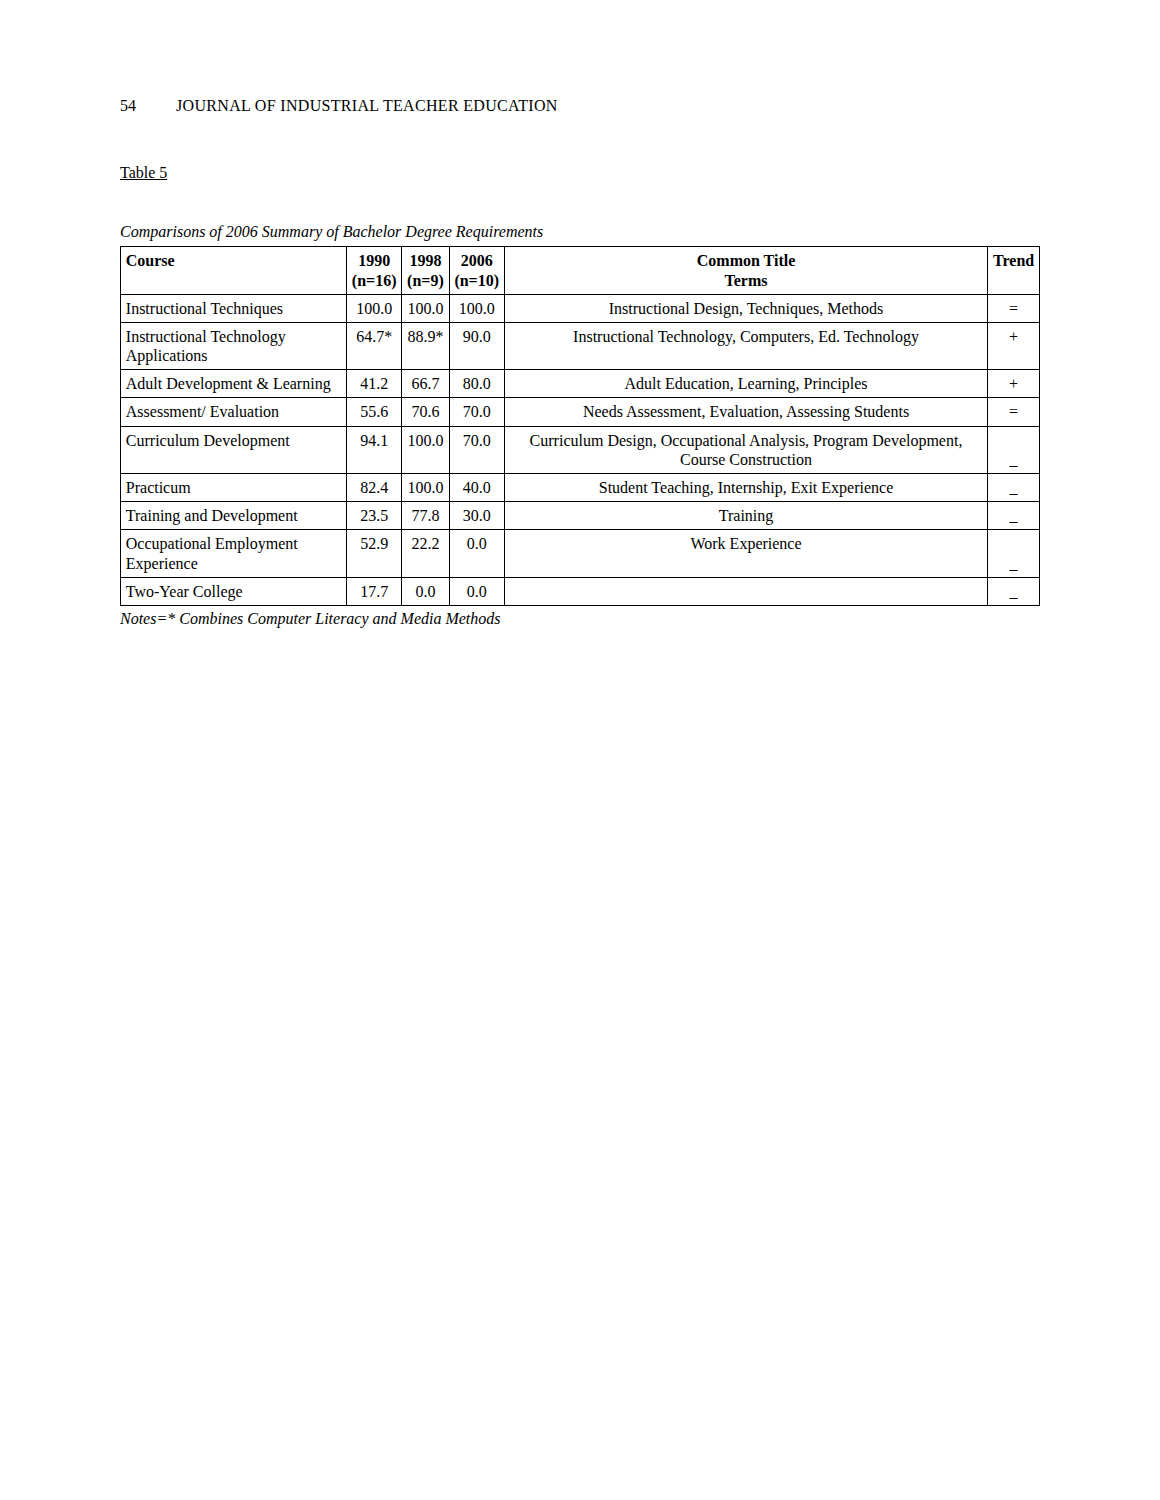54 JOURNAL OF INDUSTRIAL TEACHER EDUCATION
Table 5
Comparisons of 2006 Summary of Bachelor Degree Requirements
| Course | 1990 (n=16) | 1998 (n=9) | 2006 (n=10) | Common Title Terms | Trend |
| --- | --- | --- | --- | --- | --- |
| Instructional Techniques | 100.0 | 100.0 | 100.0 | Instructional Design, Techniques, Methods | = |
| Instructional Technology Applications | 64.7* | 88.9* | 90.0 | Instructional Technology, Computers, Ed. Technology | + |
| Adult Development & Learning | 41.2 | 66.7 | 80.0 | Adult Education, Learning, Principles | + |
| Assessment/ Evaluation | 55.6 | 70.6 | 70.0 | Needs Assessment, Evaluation, Assessing Students | = |
| Curriculum Development | 94.1 | 100.0 | 70.0 | Curriculum Design, Occupational Analysis, Program Development, Course Construction | _ |
| Practicum | 82.4 | 100.0 | 40.0 | Student Teaching, Internship, Exit Experience | _ |
| Training and Development | 23.5 | 77.8 | 30.0 | Training | _ |
| Occupational Employment Experience | 52.9 | 22.2 | 0.0 | Work Experience | _ |
| Two-Year College | 17.7 | 0.0 | 0.0 | | _ |
Notes=* Combines Computer Literacy and Media Methods